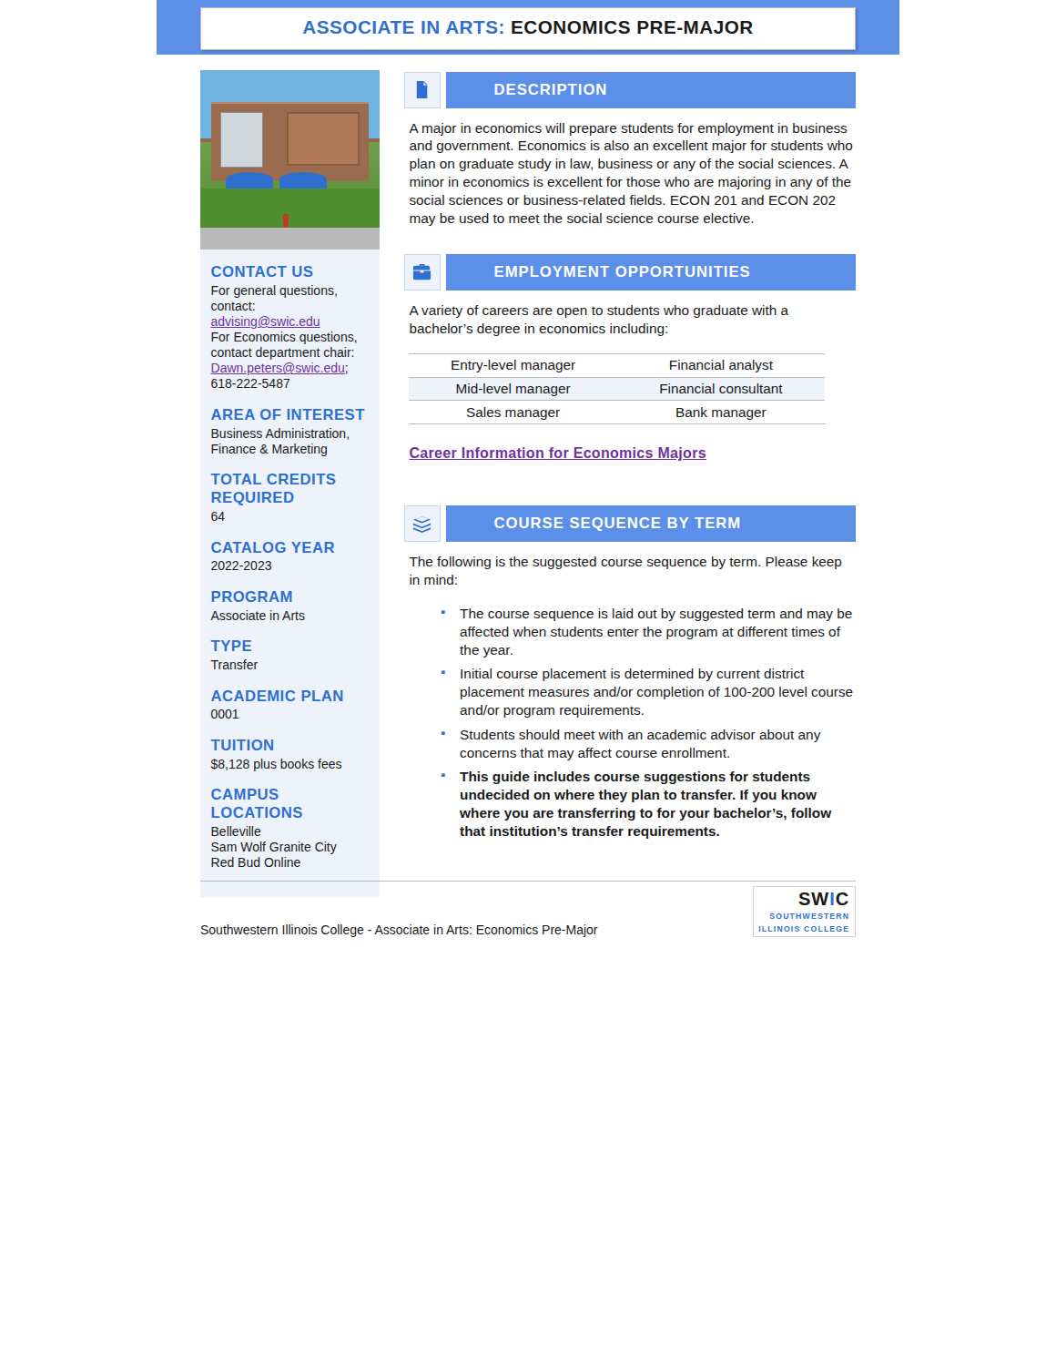ASSOCIATE IN ARTS: ECONOMICS PRE-MAJOR
CONTACT US
For general questions, contact:
advising@swic.edu
For Economics questions, contact department chair:
Dawn.peters@swic.edu;
618-222-5487
AREA OF INTEREST
Business Administration, Finance & Marketing
TOTAL CREDITS REQUIRED
64
CATALOG YEAR
2022-2023
PROGRAM
Associate in Arts
TYPE
Transfer
ACADEMIC PLAN
0001
TUITION
$8,128 plus books fees
CAMPUS LOCATIONS
Belleville
Sam Wolf Granite City
Red Bud Online
DESCRIPTION
A major in economics will prepare students for employment in business and government. Economics is also an excellent major for students who plan on graduate study in law, business or any of the social sciences. A minor in economics is excellent for those who are majoring in any of the social sciences or business-related fields. ECON 201 and ECON 202 may be used to meet the social science course elective.
EMPLOYMENT OPPORTUNITIES
A variety of careers are open to students who graduate with a
bachelor’s degree in economics including:
| Entry-level manager | Financial analyst |
| Mid-level manager | Financial consultant |
| Sales manager | Bank manager |
Career Information for Economics Majors
COURSE SEQUENCE BY TERM
The following is the suggested course sequence by term. Please keep in mind:
The course sequence is laid out by suggested term and may be affected when students enter the program at different times of the year.
Initial course placement is determined by current district placement measures and/or completion of 100-200 level course and/or program requirements.
Students should meet with an academic advisor about any concerns that may affect course enrollment.
This guide includes course suggestions for students undecided on where they plan to transfer. If you know where you are transferring to for your bachelor’s, follow that institution’s transfer requirements.
Southwestern Illinois College - Associate in Arts: Economics Pre-Major
SWIC
SOUTHWESTERN
ILLINOIS COLLEGE